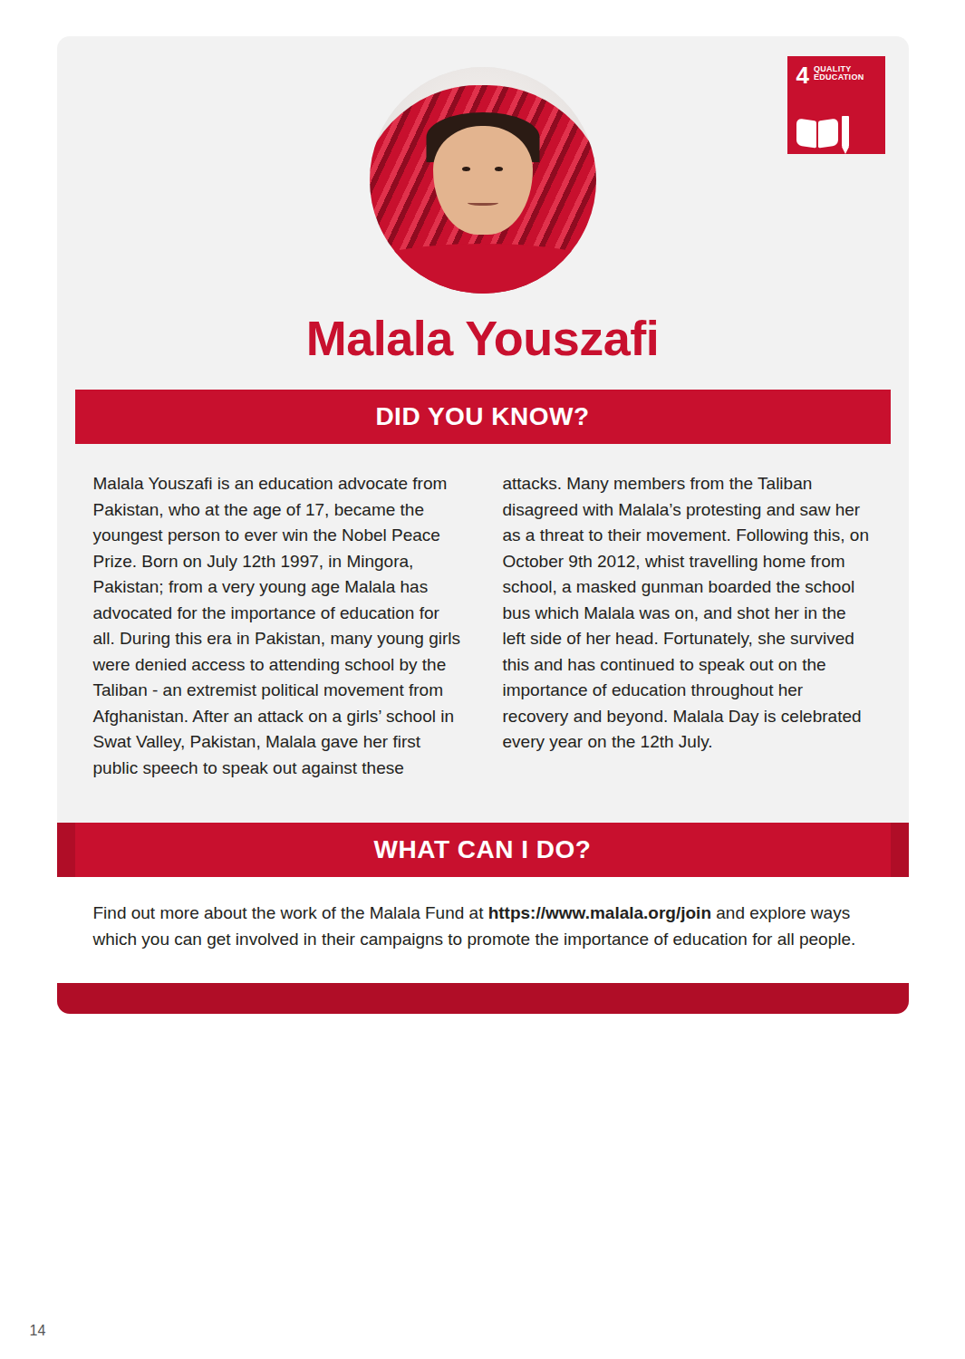4 Quality
Education
Malala Youszafi
Did you know?
Malala Youszafi is an education advocate from Pakistan, who at the age of 17, became the youngest person to ever win the Nobel Peace Prize. Born on July 12th 1997, in Mingora, Pakistan; from a very young age Malala has advocated for the importance of education for all. During this era in Pakistan, many young girls were denied access to attending school by the Taliban - an extremist political movement from Afghanistan. After an attack on a girls’ school in Swat Valley, Pakistan, Malala gave her first public speech to speak out against these attacks. Many members from the Taliban disagreed with Malala’s protesting and saw her as a threat to their movement. Following this, on October 9th 2012, whist travelling home from school, a masked gunman boarded the school bus which Malala was on, and shot her in the left side of her head. Fortunately, she survived this and has continued to speak out on the importance of education throughout her recovery and beyond. Malala Day is celebrated every year on the 12th July.
What can I do?
Find out more about the work of the Malala Fund at https://www.malala.org/join and explore ways which you can get involved in their campaigns to promote the importance of education for all people.
14